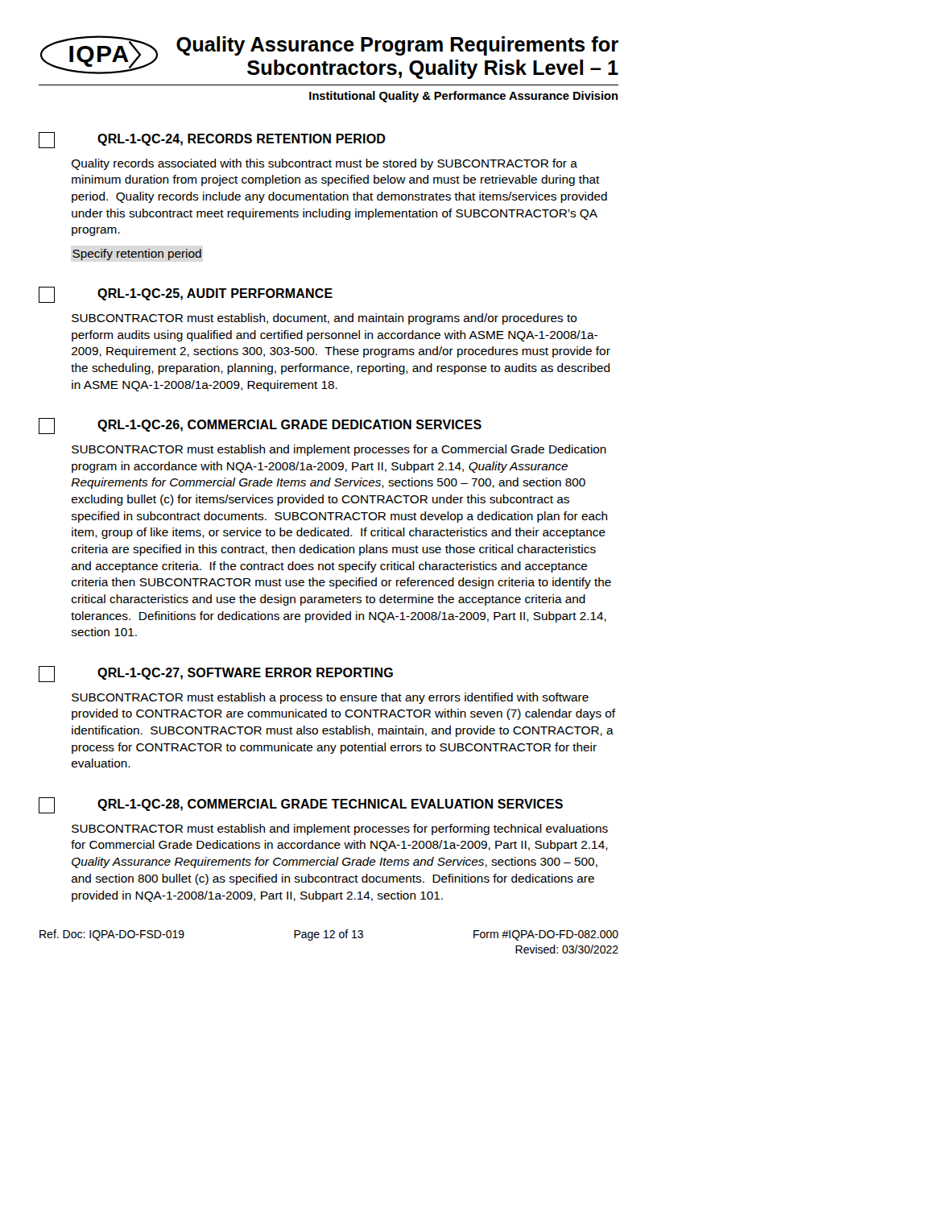IQPA
Quality Assurance Program Requirements for
Subcontractors, Quality Risk Level – 1
Institutional Quality & Performance Assurance Division
QRL-1-QC-24, RECORDS RETENTION PERIOD
Quality records associated with this subcontract must be stored by SUBCONTRACTOR for a minimum duration from project completion as specified below and must be retrievable during that period. Quality records include any documentation that demonstrates that items/services provided under this subcontract meet requirements including implementation of SUBCONTRACTOR’s QA program.
Specify retention period
QRL-1-QC-25, AUDIT PERFORMANCE
SUBCONTRACTOR must establish, document, and maintain programs and/or procedures to perform audits using qualified and certified personnel in accordance with ASME NQA-1-2008/1a-2009, Requirement 2, sections 300, 303-500. These programs and/or procedures must provide for the scheduling, preparation, planning, performance, reporting, and response to audits as described in ASME NQA-1-2008/1a-2009, Requirement 18.
QRL-1-QC-26, COMMERCIAL GRADE DEDICATION SERVICES
SUBCONTRACTOR must establish and implement processes for a Commercial Grade Dedication program in accordance with NQA-1-2008/1a-2009, Part II, Subpart 2.14, Quality Assurance Requirements for Commercial Grade Items and Services, sections 500 – 700, and section 800 excluding bullet (c) for items/services provided to CONTRACTOR under this subcontract as specified in subcontract documents. SUBCONTRACTOR must develop a dedication plan for each item, group of like items, or service to be dedicated. If critical characteristics and their acceptance criteria are specified in this contract, then dedication plans must use those critical characteristics and acceptance criteria. If the contract does not specify critical characteristics and acceptance criteria then SUBCONTRACTOR must use the specified or referenced design criteria to identify the critical characteristics and use the design parameters to determine the acceptance criteria and tolerances. Definitions for dedications are provided in NQA-1-2008/1a-2009, Part II, Subpart 2.14, section 101.
QRL-1-QC-27, SOFTWARE ERROR REPORTING
SUBCONTRACTOR must establish a process to ensure that any errors identified with software provided to CONTRACTOR are communicated to CONTRACTOR within seven (7) calendar days of identification. SUBCONTRACTOR must also establish, maintain, and provide to CONTRACTOR, a process for CONTRACTOR to communicate any potential errors to SUBCONTRACTOR for their evaluation.
QRL-1-QC-28, COMMERCIAL GRADE TECHNICAL EVALUATION SERVICES
SUBCONTRACTOR must establish and implement processes for performing technical evaluations for Commercial Grade Dedications in accordance with NQA-1-2008/1a-2009, Part II, Subpart 2.14, Quality Assurance Requirements for Commercial Grade Items and Services, sections 300 – 500, and section 800 bullet (c) as specified in subcontract documents. Definitions for dedications are provided in NQA-1-2008/1a-2009, Part II, Subpart 2.14, section 101.
Ref. Doc: IQPA-DO-FSD-019
Page 12 of 13
Form #IQPA-DO-FD-082.000
Revised: 03/30/2022